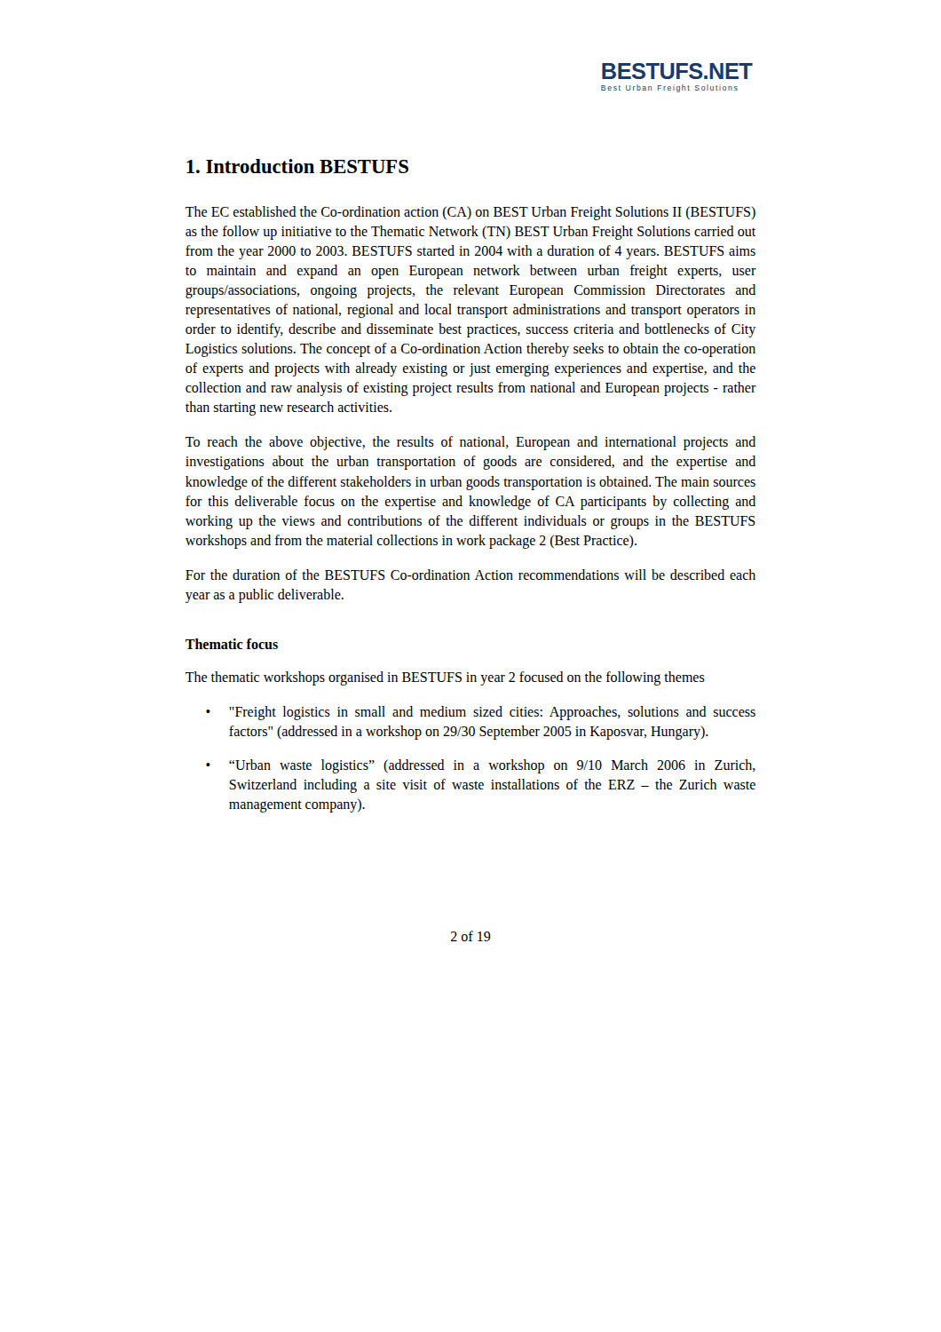BESTUFS.NET
Best Urban Freight Solutions
1. Introduction BESTUFS
The EC established the Co-ordination action (CA) on BEST Urban Freight Solutions II (BESTUFS) as the follow up initiative to the Thematic Network (TN) BEST Urban Freight Solutions carried out from the year 2000 to 2003. BESTUFS started in 2004 with a duration of 4 years. BESTUFS aims to maintain and expand an open European network between urban freight experts, user groups/associations, ongoing projects, the relevant European Commission Directorates and representatives of national, regional and local transport administrations and transport operators in order to identify, describe and disseminate best practices, success criteria and bottlenecks of City Logistics solutions. The concept of a Co-ordination Action thereby seeks to obtain the co-operation of experts and projects with already existing or just emerging experiences and expertise, and the collection and raw analysis of existing project results from national and European projects - rather than starting new research activities.
To reach the above objective, the results of national, European and international projects and investigations about the urban transportation of goods are considered, and the expertise and knowledge of the different stakeholders in urban goods transportation is obtained. The main sources for this deliverable focus on the expertise and knowledge of CA participants by collecting and working up the views and contributions of the different individuals or groups in the BESTUFS workshops and from the material collections in work package 2 (Best Practice).
For the duration of the BESTUFS Co-ordination Action recommendations will be described each year as a public deliverable.
Thematic focus
The thematic workshops organised in BESTUFS in year 2 focused on the following themes
"Freight logistics in small and medium sized cities: Approaches, solutions and success factors" (addressed in a workshop on 29/30 September 2005 in Kaposvar, Hungary).
“Urban waste logistics” (addressed in a workshop on 9/10 March 2006 in Zurich, Switzerland including a site visit of waste installations of the ERZ – the Zurich waste management company).
2 of 19